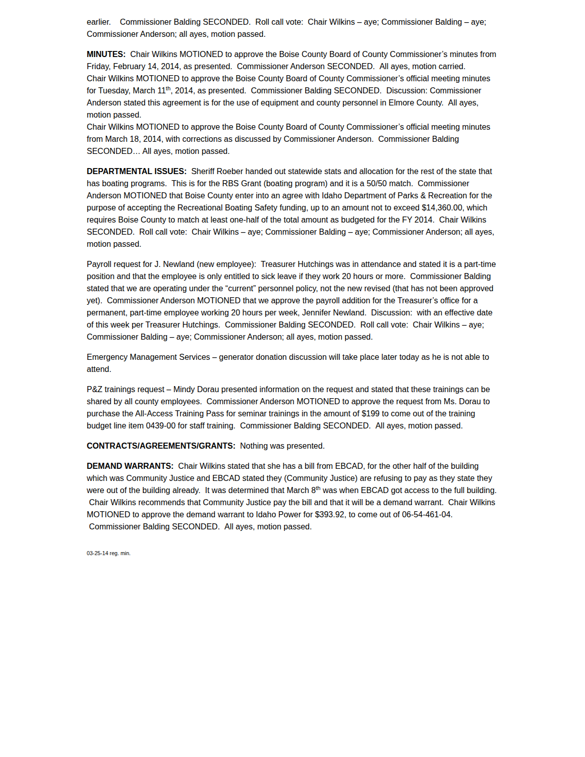earlier. Commissioner Balding SECONDED. Roll call vote: Chair Wilkins – aye; Commissioner Balding – aye; Commissioner Anderson; all ayes, motion passed.
MINUTES: Chair Wilkins MOTIONED to approve the Boise County Board of County Commissioner’s minutes from Friday, February 14, 2014, as presented. Commissioner Anderson SECONDED. All ayes, motion carried.
Chair Wilkins MOTIONED to approve the Boise County Board of County Commissioner’s official meeting minutes for Tuesday, March 11th, 2014, as presented. Commissioner Balding SECONDED. Discussion: Commissioner Anderson stated this agreement is for the use of equipment and county personnel in Elmore County. All ayes, motion passed.
Chair Wilkins MOTIONED to approve the Boise County Board of County Commissioner’s official meeting minutes from March 18, 2014, with corrections as discussed by Commissioner Anderson. Commissioner Balding SECONDED… All ayes, motion passed.
DEPARTMENTAL ISSUES: Sheriff Roeber handed out statewide stats and allocation for the rest of the state that has boating programs. This is for the RBS Grant (boating program) and it is a 50/50 match. Commissioner Anderson MOTIONED that Boise County enter into an agree with Idaho Department of Parks & Recreation for the purpose of accepting the Recreational Boating Safety funding, up to an amount not to exceed $14,360.00, which requires Boise County to match at least one-half of the total amount as budgeted for the FY 2014. Chair Wilkins SECONDED. Roll call vote: Chair Wilkins – aye; Commissioner Balding – aye; Commissioner Anderson; all ayes, motion passed.
Payroll request for J. Newland (new employee): Treasurer Hutchings was in attendance and stated it is a part-time position and that the employee is only entitled to sick leave if they work 20 hours or more. Commissioner Balding stated that we are operating under the “current” personnel policy, not the new revised (that has not been approved yet). Commissioner Anderson MOTIONED that we approve the payroll addition for the Treasurer’s office for a permanent, part-time employee working 20 hours per week, Jennifer Newland. Discussion: with an effective date of this week per Treasurer Hutchings. Commissioner Balding SECONDED. Roll call vote: Chair Wilkins – aye; Commissioner Balding – aye; Commissioner Anderson; all ayes, motion passed.
Emergency Management Services – generator donation discussion will take place later today as he is not able to attend.
P&Z trainings request – Mindy Dorau presented information on the request and stated that these trainings can be shared by all county employees. Commissioner Anderson MOTIONED to approve the request from Ms. Dorau to purchase the All-Access Training Pass for seminar trainings in the amount of $199 to come out of the training budget line item 0439-00 for staff training. Commissioner Balding SECONDED. All ayes, motion passed.
CONTRACTS/AGREEMENTS/GRANTS: Nothing was presented.
DEMAND WARRANTS: Chair Wilkins stated that she has a bill from EBCAD, for the other half of the building which was Community Justice and EBCAD stated they (Community Justice) are refusing to pay as they state they were out of the building already. It was determined that March 8th was when EBCAD got access to the full building. Chair Wilkins recommends that Community Justice pay the bill and that it will be a demand warrant. Chair Wilkins MOTIONED to approve the demand warrant to Idaho Power for $393.92, to come out of 06-54-461-04. Commissioner Balding SECONDED. All ayes, motion passed.
03-25-14 reg. min.